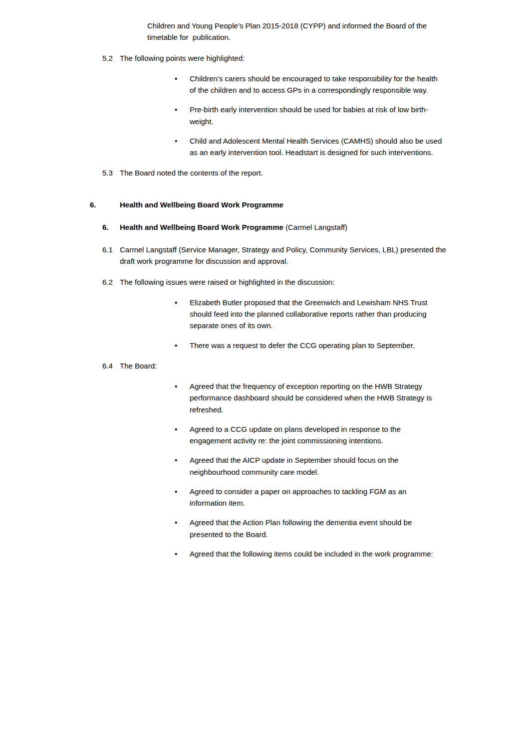Children and Young People’s Plan 2015-2018 (CYPP) and informed the Board of the timetable for publication.
5.2
The following points were highlighted:
Children’s carers should be encouraged to take responsibility for the health of the children and to access GPs in a correspondingly responsible way.
Pre-birth early intervention should be used for babies at risk of low birth-weight.
Child and Adolescent Mental Health Services (CAMHS) should also be used as an early intervention tool. Headstart is designed for such interventions.
5.3
The Board noted the contents of the report.
6.
Health and Wellbeing Board Work Programme
6.
Health and Wellbeing Board Work Programme (Carmel Langstaff)
6.1
Carmel Langstaff (Service Manager, Strategy and Policy, Community Services, LBL) presented the draft work programme for discussion and approval.
6.2
The following issues were raised or highlighted in the discussion:
Elizabeth Butler proposed that the Greenwich and Lewisham NHS Trust should feed into the planned collaborative reports rather than producing separate ones of its own.
There was a request to defer the CCG operating plan to September.
6.4
The Board:
Agreed that the frequency of exception reporting on the HWB Strategy performance dashboard should be considered when the HWB Strategy is refreshed.
Agreed to a CCG update on plans developed in response to the engagement activity re: the joint commissioning intentions.
Agreed that the AICP update in September should focus on the neighbourhood community care model.
Agreed to consider a paper on approaches to tackling FGM as an information item.
Agreed that the Action Plan following the dementia event should be presented to the Board.
Agreed that the following items could be included in the work programme: